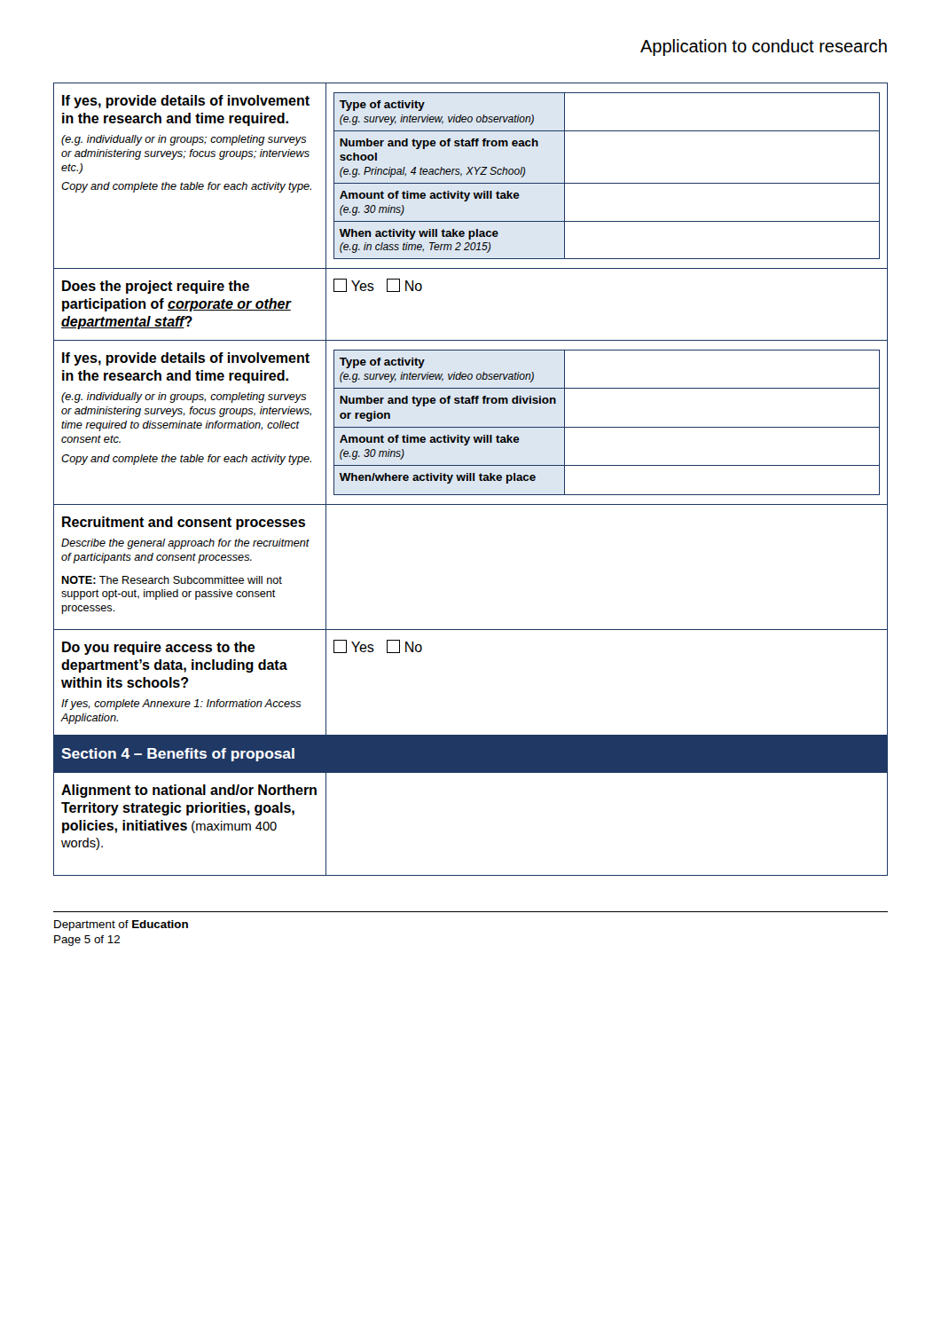Application to conduct research
| If yes, provide details of involvement in the research and time required. (e.g. individually or in groups; completing surveys or administering surveys; focus groups; interviews etc.) Copy and complete the table for each activity type. | / Type of activity (e.g. survey, interview, video observation) / / / Number and type of staff from each school (e.g. Principal, 4 teachers, XYZ School) / / / Amount of time activity will take (e.g. 30 mins) / / / When activity will take place (e.g. in class time, Term 2 2015) / / |
| Does the project require the participation of corporate or other departmental staff ? | Yes No |
| If yes, provide details of involvement in the research and time required. (e.g. individually or in groups, completing surveys or administering surveys, focus groups, interviews, time required to disseminate information, collect consent etc. Copy and complete the table for each activity type. | / Type of activity (e.g. survey, interview, video observation) / / / Number and type of staff from division or region / / / Amount of time activity will take (e.g. 30 mins) / / / When/where activity will take place / / |
| Recruitment and consent processes Describe the general approach for the recruitment of participants and consent processes. NOTE: The Research Subcommittee will not support opt-out, implied or passive consent processes. | |
| Do you require access to the department’s data, including data within its schools? If yes, complete Annexure 1: Information Access Application. | Yes No |
| Section 4 – Benefits of proposal |
| Alignment to national and/or Northern Territory strategic priorities, goals, policies, initiatives (maximum 400 words). | |
Department of Education
Page 5 of 12